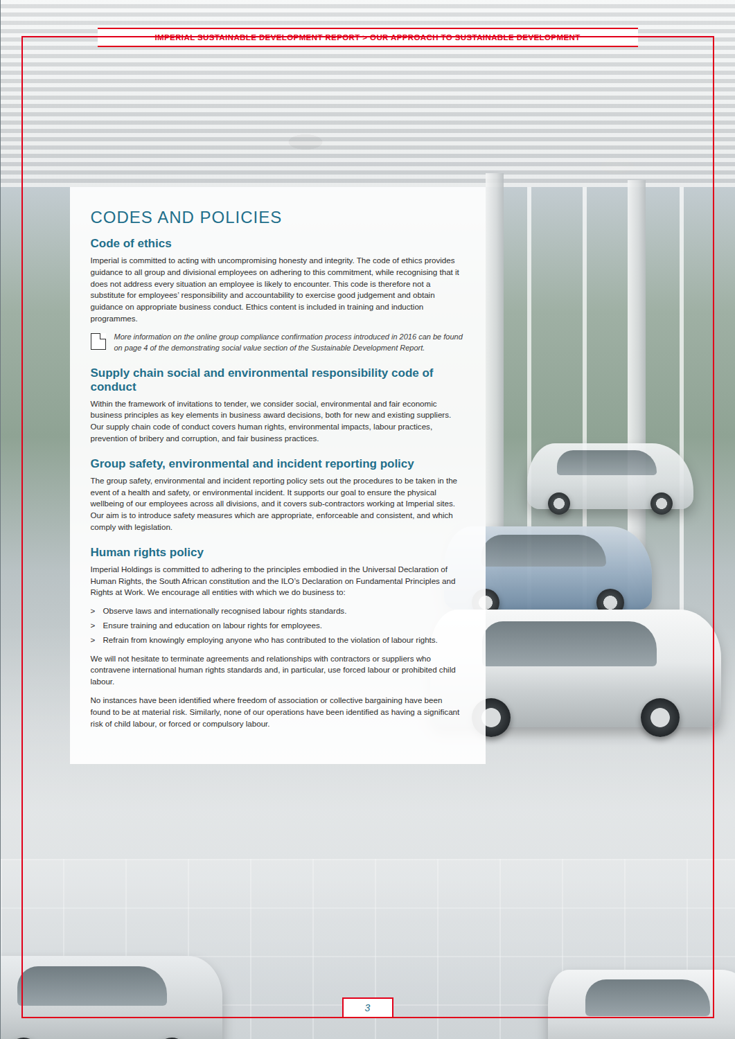Imperial Sustainable Development Report > Our Approach to Sustainable Development
Codes and policies
Code of ethics
Imperial is committed to acting with uncompromising honesty and integrity. The code of ethics provides guidance to all group and divisional employees on adhering to this commitment, while recognising that it does not address every situation an employee is likely to encounter. This code is therefore not a substitute for employees’ responsibility and accountability to exercise good judgement and obtain guidance on appropriate business conduct. Ethics content is included in training and induction programmes.
More information on the online group compliance confirmation process introduced in 2016 can be found on page 4 of the demonstrating social value section of the Sustainable Development Report.
Supply chain social and environmental responsibility code of conduct
Within the framework of invitations to tender, we consider social, environmental and fair economic business principles as key elements in business award decisions, both for new and existing suppliers. Our supply chain code of conduct covers human rights, environmental impacts, labour practices, prevention of bribery and corruption, and fair business practices.
Group safety, environmental and incident reporting policy
The group safety, environmental and incident reporting policy sets out the procedures to be taken in the event of a health and safety, or environmental incident. It supports our goal to ensure the physical wellbeing of our employees across all divisions, and it covers sub-contractors working at Imperial sites. Our aim is to introduce safety measures which are appropriate, enforceable and consistent, and which comply with legislation.
Human rights policy
Imperial Holdings is committed to adhering to the principles embodied in the Universal Declaration of Human Rights, the South African constitution and the ILO’s Declaration on Fundamental Principles and Rights at Work. We encourage all entities with which we do business to:
Observe laws and internationally recognised labour rights standards.
Ensure training and education on labour rights for employees.
Refrain from knowingly employing anyone who has contributed to the violation of labour rights.
We will not hesitate to terminate agreements and relationships with contractors or suppliers who contravene international human rights standards and, in particular, use forced labour or prohibited child labour.
No instances have been identified where freedom of association or collective bargaining have been found to be at material risk. Similarly, none of our operations have been identified as having a significant risk of child labour, or forced or compulsory labour.
3